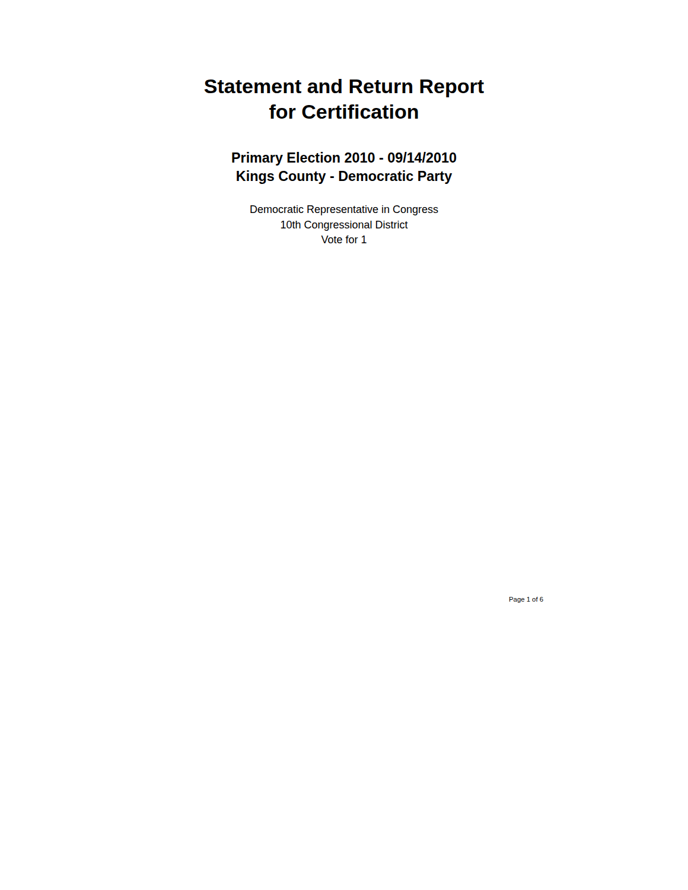Statement and Return Report
for Certification
Primary Election 2010 - 09/14/2010
Kings County - Democratic Party
Democratic Representative in Congress
10th Congressional District
Vote for 1
Page 1 of 6